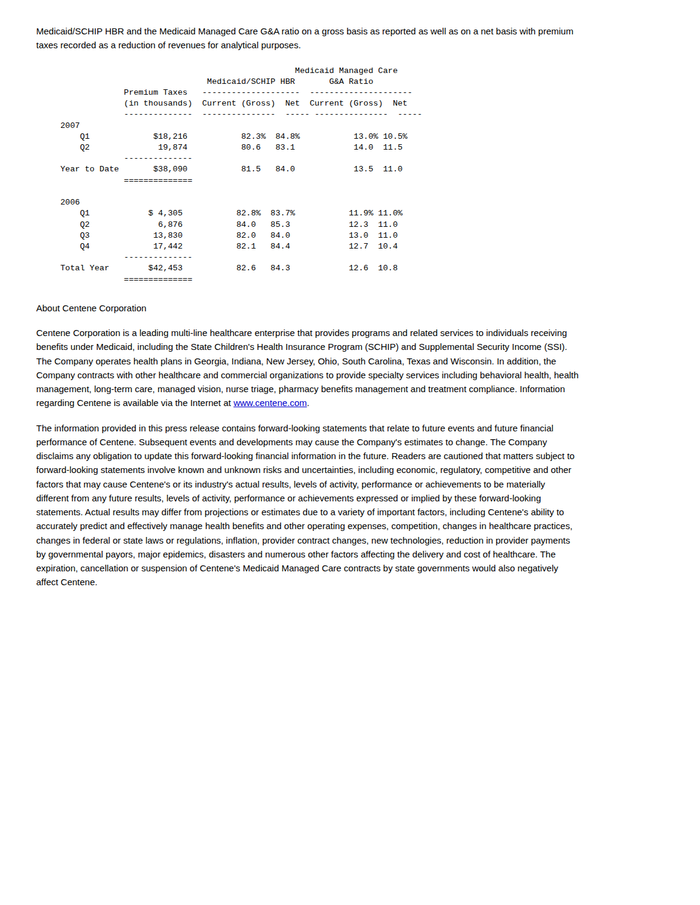Medicaid/SCHIP HBR and the Medicaid Managed Care G&A ratio on a gross basis as reported as well as on a net basis with premium taxes recorded as a reduction of revenues for analytical purposes.
                                                Medicaid Managed Care
                              Medicaid/SCHIP HBR       G&A Ratio
             Premium Taxes   --------------------  ---------------------
             (in thousands)  Current (Gross)  Net  Current (Gross)  Net
             --------------  ---------------  ----- ---------------  -----
2007
    Q1             $18,216           82.3%  84.8%           13.0% 10.5%
    Q2              19,874           80.6   83.1            14.0  11.5
             --------------
Year to Date       $38,090           81.5   84.0            13.5  11.0
             ==============

2006
    Q1            $ 4,305           82.8%  83.7%           11.9% 11.0%
    Q2              6,876           84.0   85.3            12.3  11.0
    Q3             13,830           82.0   84.0            13.0  11.0
    Q4             17,442           82.1   84.4            12.7  10.4
             --------------
Total Year        $42,453           82.6   84.3            12.6  10.8
             ==============
About Centene Corporation
Centene Corporation is a leading multi-line healthcare enterprise that provides programs and related services to individuals receiving benefits under Medicaid, including the State Children's Health Insurance Program (SCHIP) and Supplemental Security Income (SSI). The Company operates health plans in Georgia, Indiana, New Jersey, Ohio, South Carolina, Texas and Wisconsin. In addition, the Company contracts with other healthcare and commercial organizations to provide specialty services including behavioral health, health management, long-term care, managed vision, nurse triage, pharmacy benefits management and treatment compliance. Information regarding Centene is available via the Internet at www.centene.com.
The information provided in this press release contains forward-looking statements that relate to future events and future financial performance of Centene. Subsequent events and developments may cause the Company's estimates to change. The Company disclaims any obligation to update this forward-looking financial information in the future. Readers are cautioned that matters subject to forward-looking statements involve known and unknown risks and uncertainties, including economic, regulatory, competitive and other factors that may cause Centene's or its industry's actual results, levels of activity, performance or achievements to be materially different from any future results, levels of activity, performance or achievements expressed or implied by these forward-looking statements. Actual results may differ from projections or estimates due to a variety of important factors, including Centene's ability to accurately predict and effectively manage health benefits and other operating expenses, competition, changes in healthcare practices, changes in federal or state laws or regulations, inflation, provider contract changes, new technologies, reduction in provider payments by governmental payors, major epidemics, disasters and numerous other factors affecting the delivery and cost of healthcare. The expiration, cancellation or suspension of Centene's Medicaid Managed Care contracts by state governments would also negatively affect Centene.